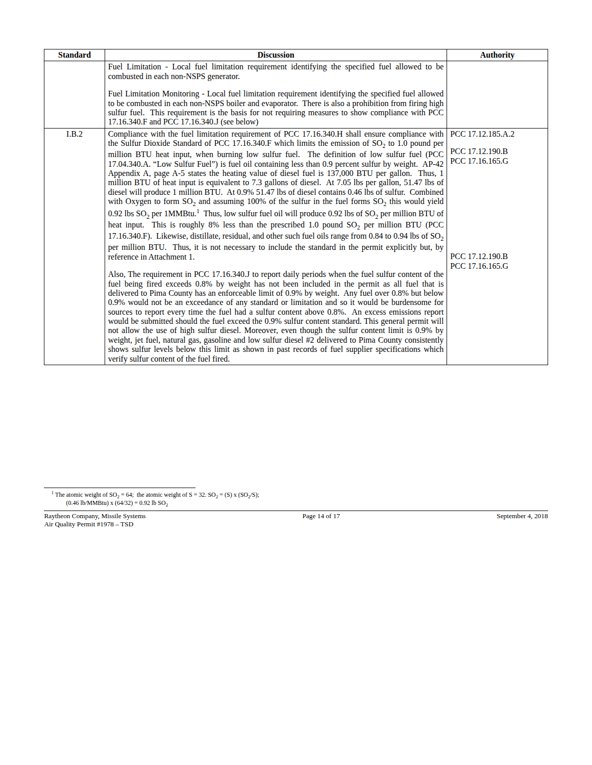| Standard | Discussion | Authority |
| --- | --- | --- |
| | Fuel Limitation - Local fuel limitation requirement identifying the specified fuel allowed to be combusted in each non-NSPS generator. Fuel Limitation Monitoring - Local fuel limitation requirement identifying the specified fuel allowed to be combusted in each non-NSPS boiler and evaporator. There is also a prohibition from firing high sulfur fuel. This requirement is the basis for not requiring measures to show compliance with PCC 17.16.340.F and PCC 17.16.340.J (see below) | |
| I.B.2 | Compliance with the fuel limitation requirement of PCC 17.16.340.H shall ensure compliance with the Sulfur Dioxide Standard of PCC 17.16.340.F which limits the emission of SO 2 to 1.0 pound per million BTU heat input, when burning low sulfur fuel. The definition of low sulfur fuel (PCC 17.04.340.A. “Low Sulfur Fuel”) is fuel oil containing less than 0.9 percent sulfur by weight. AP-42 Appendix A, page A-5 states the heating value of diesel fuel is 137,000 BTU per gallon. Thus, 1 million BTU of heat input is equivalent to 7.3 gallons of diesel. At 7.05 lbs per gallon, 51.47 lbs of diesel will produce 1 million BTU. At 0.9% 51.47 lbs of diesel contains 0.46 lbs of sulfur. Combined with Oxygen to form SO 2 and assuming 100% of the sulfur in the fuel forms SO 2 this would yield 0.92 lbs SO 2 per 1MMBtu. 1 Thus, low sulfur fuel oil will produce 0.92 lbs of SO 2 per million BTU of heat input. This is roughly 8% less than the prescribed 1.0 pound SO 2 per million BTU (PCC 17.16.340.F). Likewise, distillate, residual, and other such fuel oils range from 0.84 to 0.94 lbs of SO 2 per million BTU. Thus, it is not necessary to include the standard in the permit explicitly but, by reference in Attachment 1. Also, The requirement in PCC 17.16.340.J to report daily periods when the fuel sulfur content of the fuel being fired exceeds 0.8% by weight has not been included in the permit as all fuel that is delivered to Pima County has an enforceable limit of 0.9% by weight. Any fuel over 0.8% but below 0.9% would not be an exceedance of any standard or limitation and so it would be burdensome for sources to report every time the fuel had a sulfur content above 0.8%. An excess emissions report would be submitted should the fuel exceed the 0.9% sulfur content standard. This general permit will not allow the use of high sulfur diesel. Moreover, even though the sulfur content limit is 0.9% by weight, jet fuel, natural gas, gasoline and low sulfur diesel #2 delivered to Pima County consistently shows sulfur levels below this limit as shown in past records of fuel supplier specifications which verify sulfur content of the fuel fired. | PCC 17.12.185.A.2 PCC 17.12.190.B PCC 17.16.165.G PCC 17.12.190.B PCC 17.16.165.G |
1 The atomic weight of SO2 = 64; the atomic weight of S = 32. SO2 = (S) x (SO2/S);
(0.46 lb/MMBtu) x (64/32) = 0.92 lb SO2
Raytheon Company, Missile Systems
Air Quality Permit #1978 – TSD
Page 14 of 17
September 4, 2018